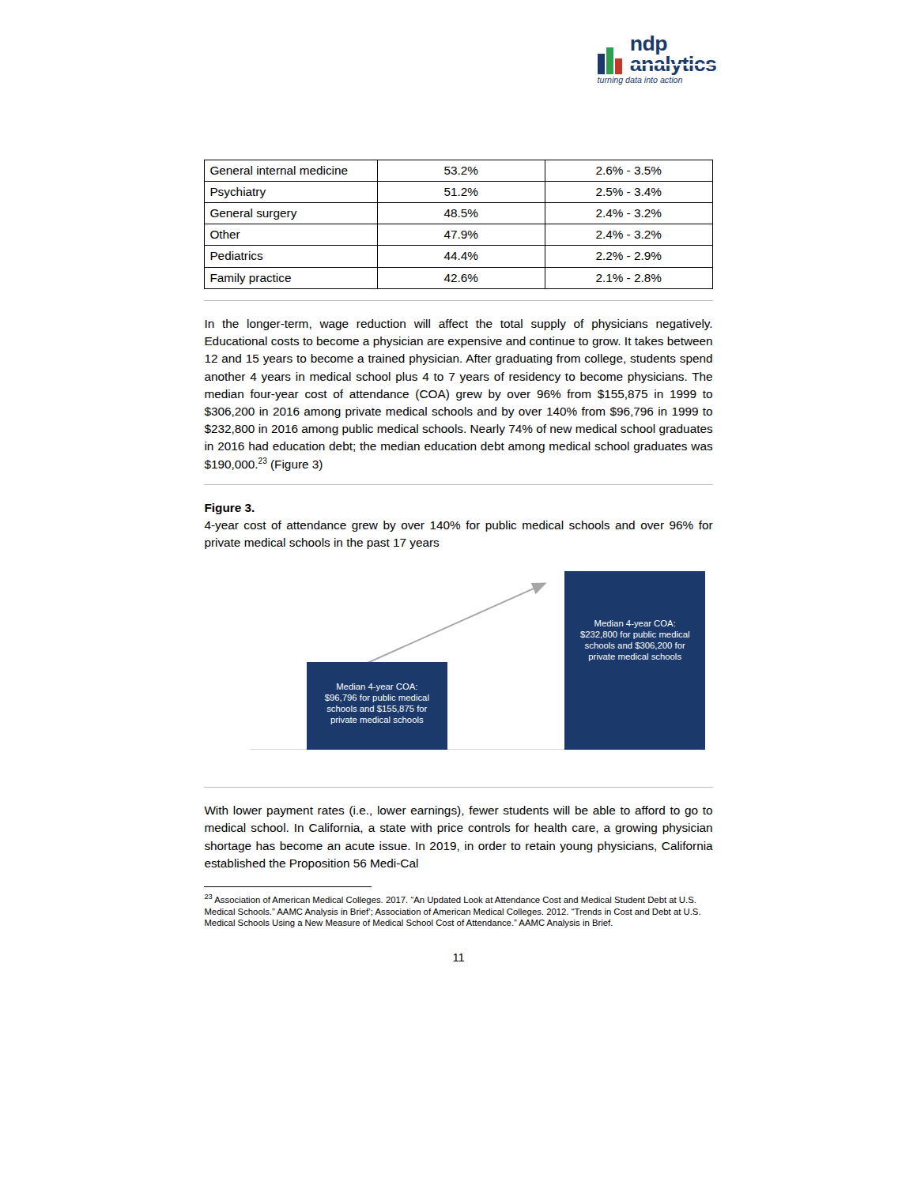ndp analytics
turning data into action
| General internal medicine | 53.2% | 2.6% - 3.5% |
| Psychiatry | 51.2% | 2.5% - 3.4% |
| General surgery | 48.5% | 2.4% - 3.2% |
| Other | 47.9% | 2.4% - 3.2% |
| Pediatrics | 44.4% | 2.2% - 2.9% |
| Family practice | 42.6% | 2.1% - 2.8% |
In the longer-term, wage reduction will affect the total supply of physicians negatively. Educational costs to become a physician are expensive and continue to grow. It takes between 12 and 15 years to become a trained physician. After graduating from college, students spend another 4 years in medical school plus 4 to 7 years of residency to become physicians. The median four-year cost of attendance (COA) grew by over 96% from $155,875 in 1999 to $306,200 in 2016 among private medical schools and by over 140% from $96,796 in 1999 to $232,800 in 2016 among public medical schools. Nearly 74% of new medical school graduates in 2016 had education debt; the median education debt among medical school graduates was $190,000.23 (Figure 3)
Figure 3.
4-year cost of attendance grew by over 140% for public medical schools and over 96% for private medical schools in the past 17 years
Median 4-year COA:
$96,796 for public medical
schools and $155,875 for
private medical schools
Median 4-year COA:
$232,800 for public medical
schools and $306,200 for
private medical schools
With lower payment rates (i.e., lower earnings), fewer students will be able to afford to go to medical school. In California, a state with price controls for health care, a growing physician shortage has become an acute issue. In 2019, in order to retain young physicians, California established the Proposition 56 Medi-Cal
23 Association of American Medical Colleges. 2017. “An Updated Look at Attendance Cost and Medical Student Debt at U.S. Medical Schools.” AAMC Analysis in Brief’; Association of American Medical Colleges. 2012. “Trends in Cost and Debt at U.S. Medical Schools Using a New Measure of Medical School Cost of Attendance.” AAMC Analysis in Brief.
11